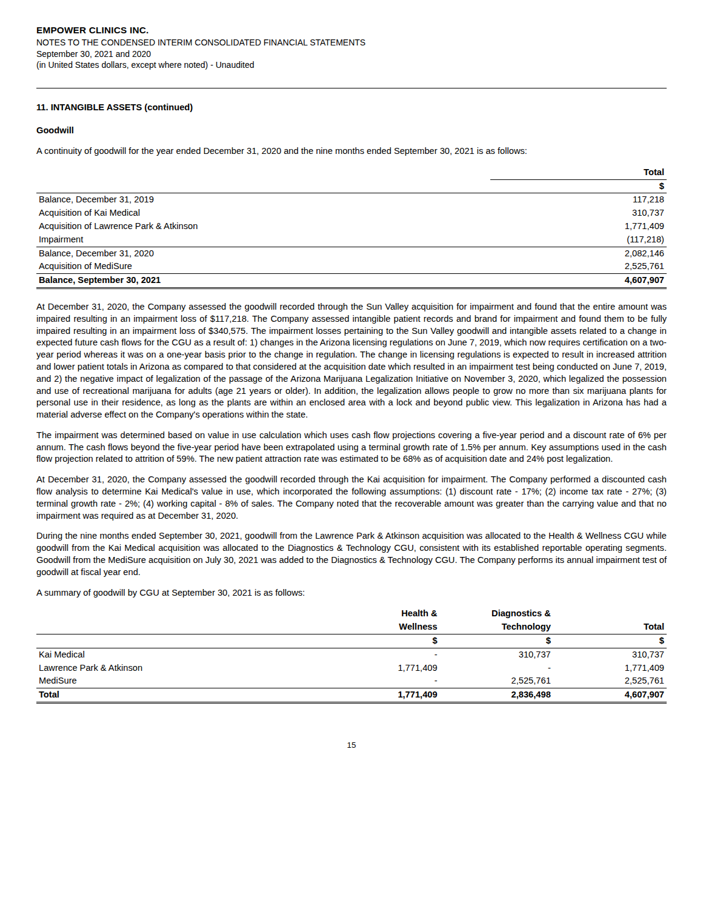EMPOWER CLINICS INC.
NOTES TO THE CONDENSED INTERIM CONSOLIDATED FINANCIAL STATEMENTS
September 30, 2021 and 2020
(in United States dollars, except where noted) - Unaudited
11. INTANGIBLE ASSETS (continued)
Goodwill
A continuity of goodwill for the year ended December 31, 2020 and the nine months ended September 30, 2021 is as follows:
| | Total |
| --- | --- |
| | $ |
| Balance, December 31, 2019 | 117,218 |
| Acquisition of Kai Medical | 310,737 |
| Acquisition of Lawrence Park & Atkinson | 1,771,409 |
| Impairment | (117,218) |
| Balance, December 31, 2020 | 2,082,146 |
| Acquisition of MediSure | 2,525,761 |
| Balance, September 30, 2021 | 4,607,907 |
At December 31, 2020, the Company assessed the goodwill recorded through the Sun Valley acquisition for impairment and found that the entire amount was impaired resulting in an impairment loss of $117,218. The Company assessed intangible patient records and brand for impairment and found them to be fully impaired resulting in an impairment loss of $340,575. The impairment losses pertaining to the Sun Valley goodwill and intangible assets related to a change in expected future cash flows for the CGU as a result of: 1) changes in the Arizona licensing regulations on June 7, 2019, which now requires certification on a two-year period whereas it was on a one-year basis prior to the change in regulation. The change in licensing regulations is expected to result in increased attrition and lower patient totals in Arizona as compared to that considered at the acquisition date which resulted in an impairment test being conducted on June 7, 2019, and 2) the negative impact of legalization of the passage of the Arizona Marijuana Legalization Initiative on November 3, 2020, which legalized the possession and use of recreational marijuana for adults (age 21 years or older). In addition, the legalization allows people to grow no more than six marijuana plants for personal use in their residence, as long as the plants are within an enclosed area with a lock and beyond public view. This legalization in Arizona has had a material adverse effect on the Company's operations within the state.
The impairment was determined based on value in use calculation which uses cash flow projections covering a five-year period and a discount rate of 6% per annum. The cash flows beyond the five-year period have been extrapolated using a terminal growth rate of 1.5% per annum. Key assumptions used in the cash flow projection related to attrition of 59%. The new patient attraction rate was estimated to be 68% as of acquisition date and 24% post legalization.
At December 31, 2020, the Company assessed the goodwill recorded through the Kai acquisition for impairment. The Company performed a discounted cash flow analysis to determine Kai Medical's value in use, which incorporated the following assumptions: (1) discount rate - 17%; (2) income tax rate - 27%; (3) terminal growth rate - 2%; (4) working capital - 8% of sales. The Company noted that the recoverable amount was greater than the carrying value and that no impairment was required as at December 31, 2020.
During the nine months ended September 30, 2021, goodwill from the Lawrence Park & Atkinson acquisition was allocated to the Health & Wellness CGU while goodwill from the Kai Medical acquisition was allocated to the Diagnostics & Technology CGU, consistent with its established reportable operating segments. Goodwill from the MediSure acquisition on July 30, 2021 was added to the Diagnostics & Technology CGU. The Company performs its annual impairment test of goodwill at fiscal year end.
A summary of goodwill by CGU at September 30, 2021 is as follows:
| | Health & | Diagnostics & | |
| --- | --- | --- | --- |
| | Wellness | Technology | Total |
| | $ | $ | $ |
| Kai Medical | - | 310,737 | 310,737 |
| Lawrence Park & Atkinson | 1,771,409 | - | 1,771,409 |
| MediSure | - | 2,525,761 | 2,525,761 |
| Total | 1,771,409 | 2,836,498 | 4,607,907 |
15